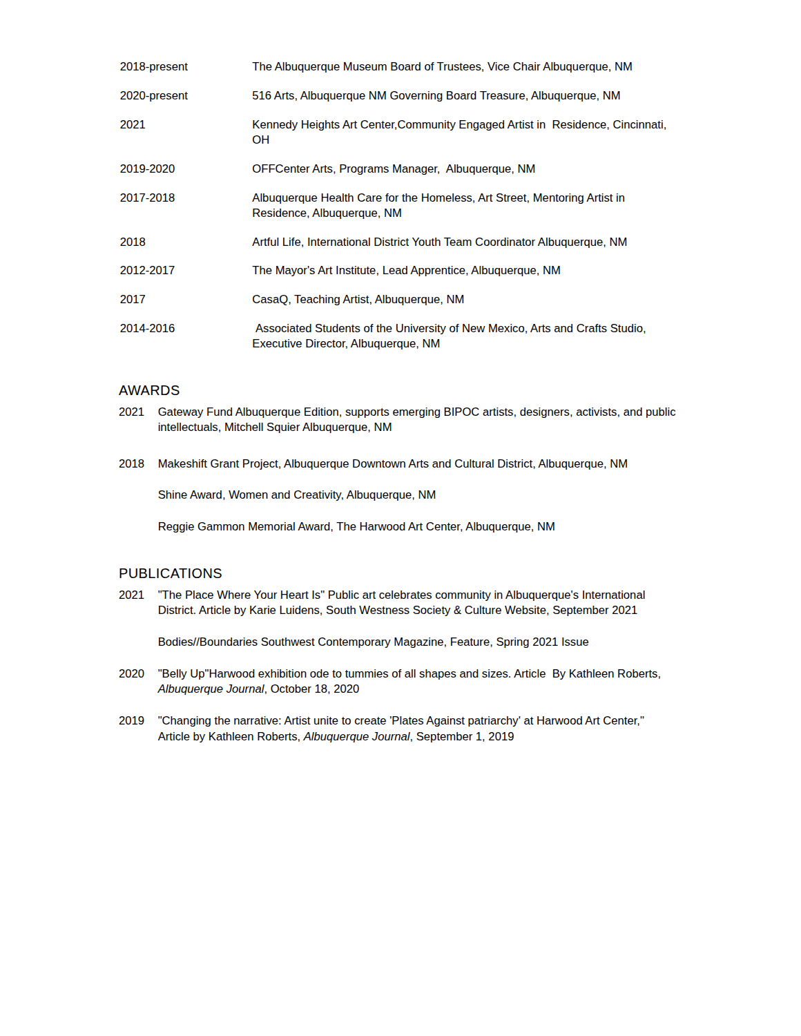2018-present
The Albuquerque Museum Board of Trustees, Vice Chair Albuquerque, NM
2020-present
516 Arts, Albuquerque NM Governing Board Treasure, Albuquerque, NM
2021
Kennedy Heights Art Center,Community Engaged Artist in Residence, Cincinnati, OH
2019-2020
OFFCenter Arts, Programs Manager, Albuquerque, NM
2017-2018
Albuquerque Health Care for the Homeless, Art Street, Mentoring Artist in Residence, Albuquerque, NM
2018
Artful Life, International District Youth Team Coordinator Albuquerque, NM
2012-2017
The Mayor's Art Institute, Lead Apprentice, Albuquerque, NM
2017
CasaQ, Teaching Artist, Albuquerque, NM
2014-2016
Associated Students of the University of New Mexico, Arts and Crafts Studio, Executive Director, Albuquerque, NM
AWARDS
2021
Gateway Fund Albuquerque Edition, supports emerging BIPOC artists, designers, activists, and public intellectuals, Mitchell Squier Albuquerque, NM
2018
Makeshift Grant Project, Albuquerque Downtown Arts and Cultural District, Albuquerque, NM
Shine Award, Women and Creativity, Albuquerque, NM
Reggie Gammon Memorial Award, The Harwood Art Center, Albuquerque, NM
PUBLICATIONS
2021
"The Place Where Your Heart Is" Public art celebrates community in Albuquerque's International District. Article by Karie Luidens, South Westness Society & Culture Website, September 2021
Bodies//Boundaries Southwest Contemporary Magazine, Feature, Spring 2021 Issue
2020
"Belly Up"Harwood exhibition ode to tummies of all shapes and sizes. Article By Kathleen Roberts, Albuquerque Journal, October 18, 2020
2019
"Changing the narrative: Artist unite to create 'Plates Against patriarchy' at Harwood Art Center," Article by Kathleen Roberts, Albuquerque Journal, September 1, 2019